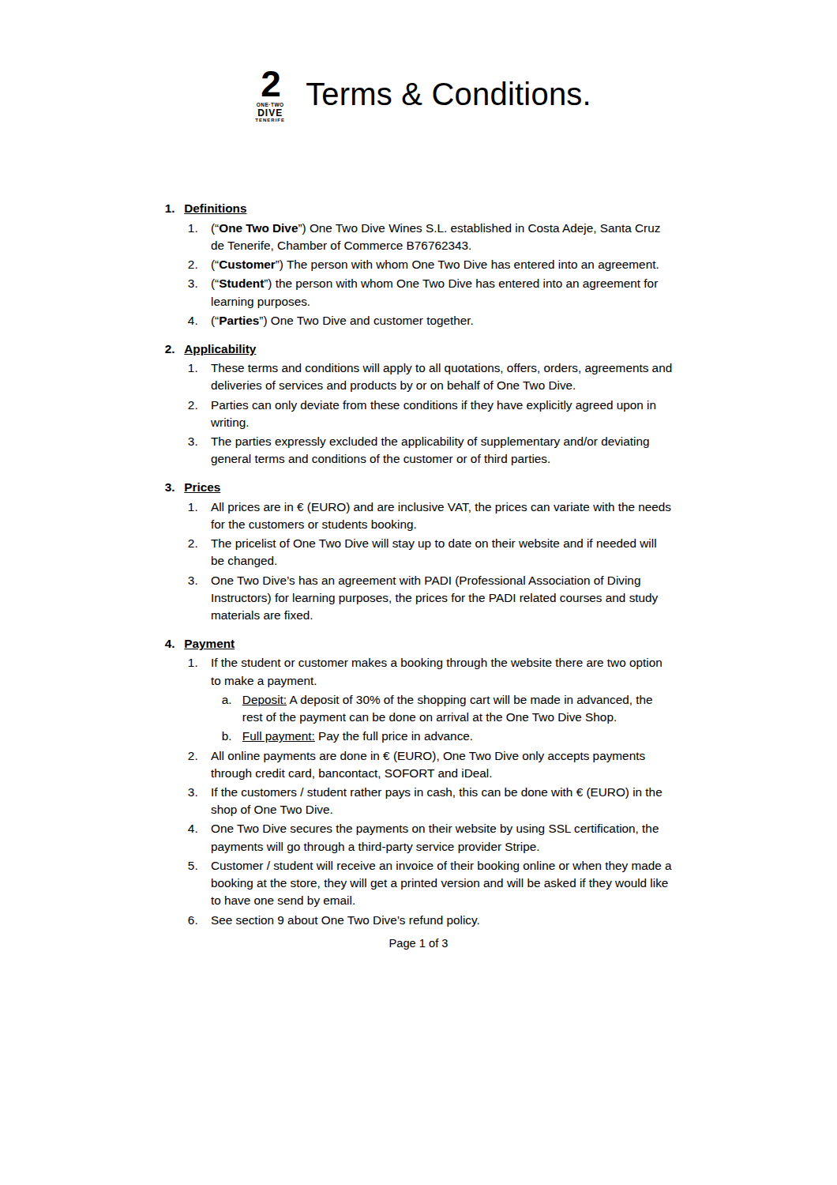2 ONE·TWO DIVE TENERIFE
Terms & Conditions.
Definitions
(“One Two Dive”) One Two Dive Wines S.L. established in Costa Adeje, Santa Cruz de Tenerife, Chamber of Commerce B76762343.
(“Customer”) The person with whom One Two Dive has entered into an agreement.
(“Student”) the person with whom One Two Dive has entered into an agreement for learning purposes.
(“Parties”) One Two Dive and customer together.
Applicability
These terms and conditions will apply to all quotations, offers, orders, agreements and deliveries of services and products by or on behalf of One Two Dive.
Parties can only deviate from these conditions if they have explicitly agreed upon in writing.
The parties expressly excluded the applicability of supplementary and/or deviating general terms and conditions of the customer or of third parties.
Prices
All prices are in € (EURO) and are inclusive VAT, the prices can variate with the needs for the customers or students booking.
The pricelist of One Two Dive will stay up to date on their website and if needed will be changed.
One Two Dive’s has an agreement with PADI (Professional Association of Diving Instructors) for learning purposes, the prices for the PADI related courses and study materials are fixed.
Payment
If the student or customer makes a booking through the website there are two option to make a payment.
Deposit: A deposit of 30% of the shopping cart will be made in advanced, the rest of the payment can be done on arrival at the One Two Dive Shop.
Full payment: Pay the full price in advance.
All online payments are done in € (EURO), One Two Dive only accepts payments through credit card, bancontact, SOFORT and iDeal.
If the customers / student rather pays in cash, this can be done with € (EURO) in the shop of One Two Dive.
One Two Dive secures the payments on their website by using SSL certification, the payments will go through a third-party service provider Stripe.
Customer / student will receive an invoice of their booking online or when they made a booking at the store, they will get a printed version and will be asked if they would like to have one send by email.
See section 9 about One Two Dive’s refund policy.
Page 1 of 3